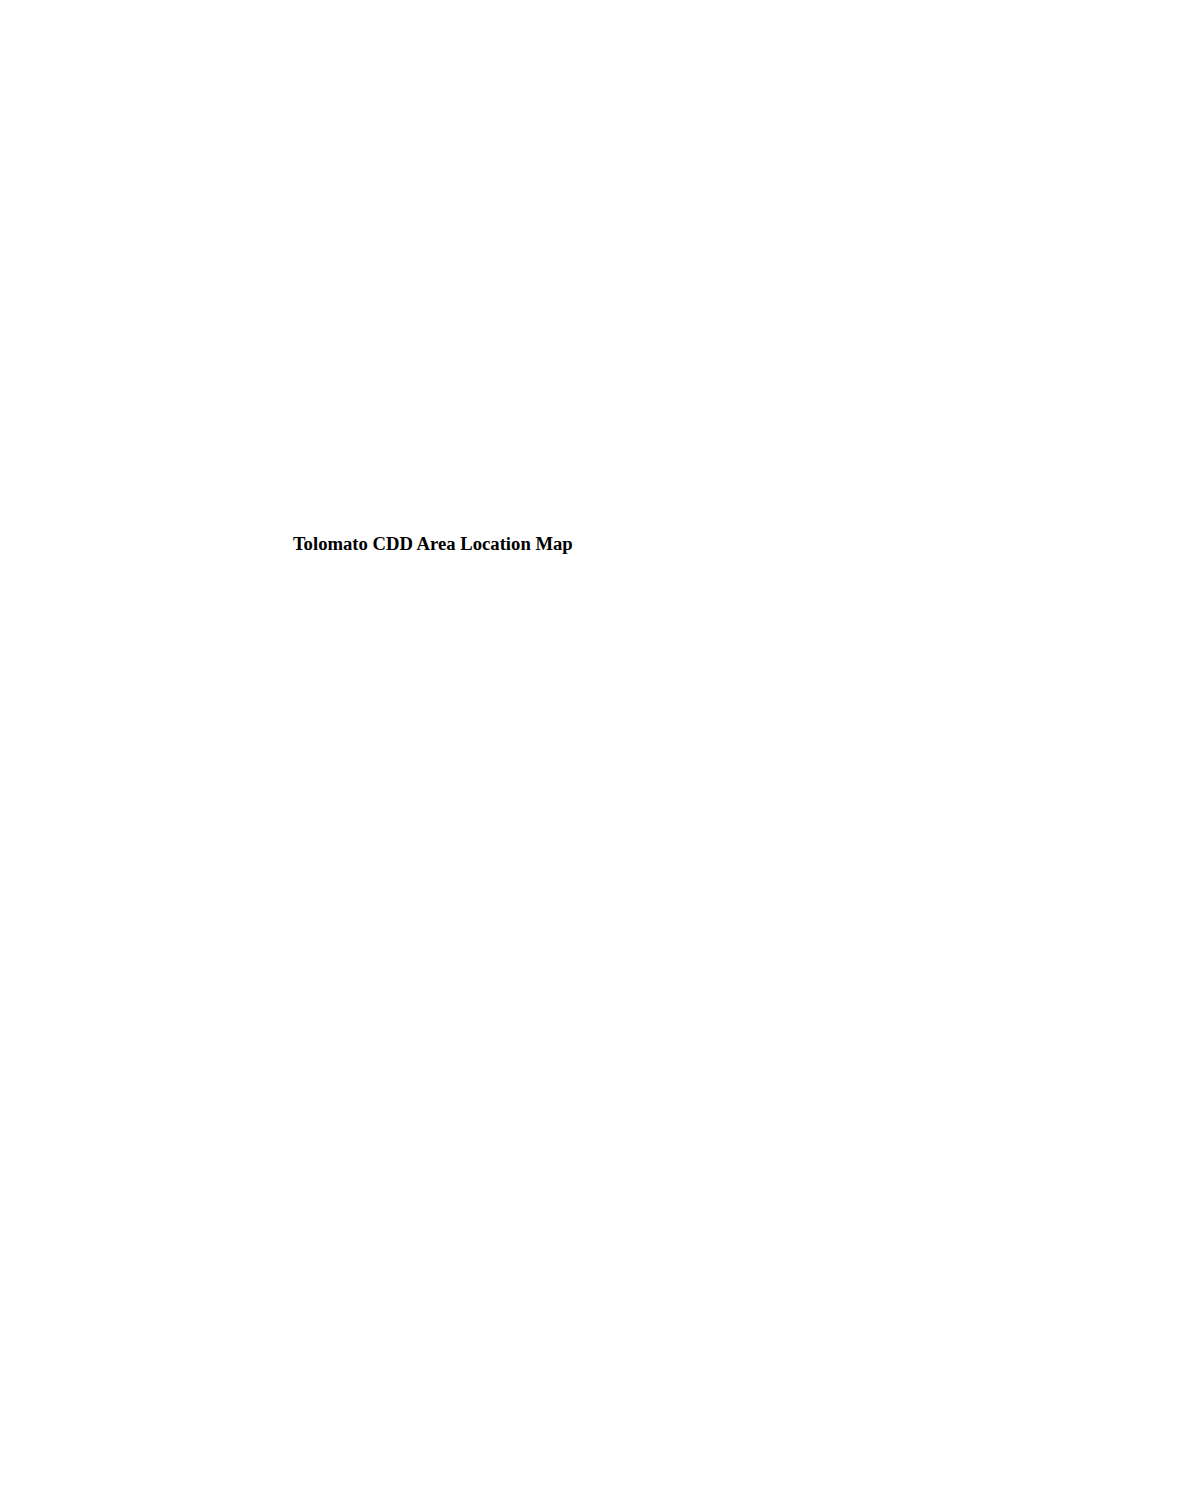Tolomato CDD Area Location Map